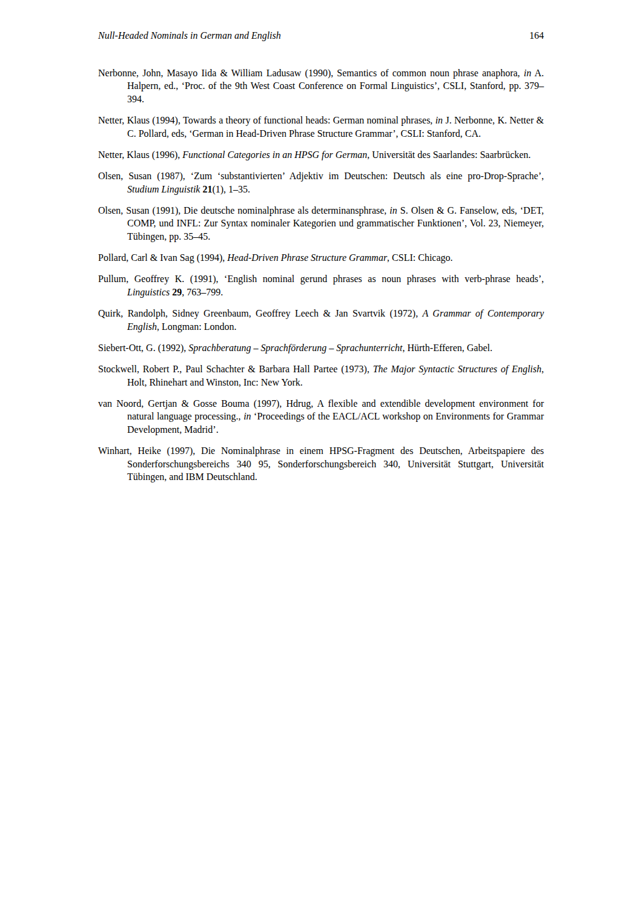Null-Headed Nominals in German and English 164
Nerbonne, John, Masayo Iida & William Ladusaw (1990), Semantics of common noun phrase anaphora, in A. Halpern, ed., ‘Proc. of the 9th West Coast Conference on Formal Linguistics’, CSLI, Stanford, pp. 379–394.
Netter, Klaus (1994), Towards a theory of functional heads: German nominal phrases, in J. Nerbonne, K. Netter & C. Pollard, eds, ‘German in Head-Driven Phrase Structure Grammar’, CSLI: Stanford, CA.
Netter, Klaus (1996), Functional Categories in an HPSG for German, Universität des Saarlandes: Saarbrücken.
Olsen, Susan (1987), ‘Zum ‘substantivierten’ Adjektiv im Deutschen: Deutsch als eine pro-Drop-Sprache’, Studium Linguistik 21(1), 1–35.
Olsen, Susan (1991), Die deutsche nominalphrase als determinansphrase, in S. Olsen & G. Fanselow, eds, ‘DET, COMP, und INFL: Zur Syntax nominaler Kategorien und grammatischer Funktionen’, Vol. 23, Niemeyer, Tübingen, pp. 35–45.
Pollard, Carl & Ivan Sag (1994), Head-Driven Phrase Structure Grammar, CSLI: Chicago.
Pullum, Geoffrey K. (1991), ‘English nominal gerund phrases as noun phrases with verb-phrase heads’, Linguistics 29, 763–799.
Quirk, Randolph, Sidney Greenbaum, Geoffrey Leech & Jan Svartvik (1972), A Grammar of Contemporary English, Longman: London.
Siebert-Ott, G. (1992), Sprachberatung – Sprachförderung – Sprachunterricht, Hürth-Efferen, Gabel.
Stockwell, Robert P., Paul Schachter & Barbara Hall Partee (1973), The Major Syntactic Structures of English, Holt, Rhinehart and Winston, Inc: New York.
van Noord, Gertjan & Gosse Bouma (1997), Hdrug, A flexible and extendible development environment for natural language processing., in ‘Proceedings of the EACL/ACL workshop on Environments for Grammar Development, Madrid’.
Winhart, Heike (1997), Die Nominalphrase in einem HPSG-Fragment des Deutschen, Arbeitspapiere des Sonderforschungsbereichs 340 95, Sonderforschungsbereich 340, Universität Stuttgart, Universität Tübingen, and IBM Deutschland.